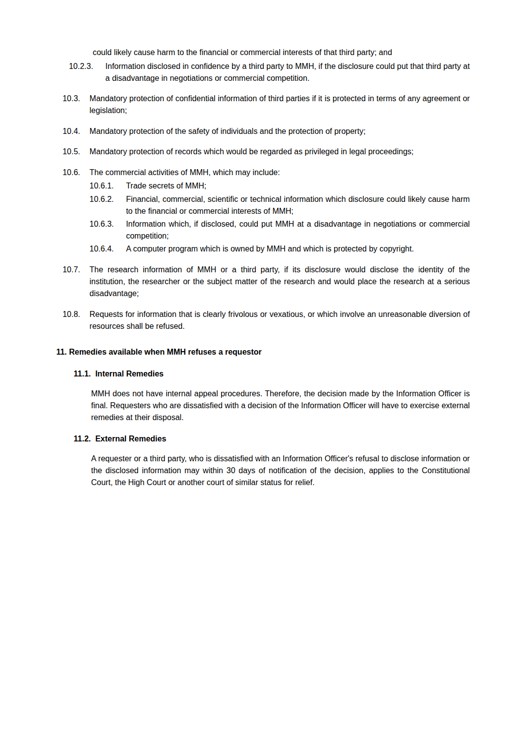could likely cause harm to the financial or commercial interests of that third party; and
10.2.3. Information disclosed in confidence by a third party to MMH, if the disclosure could put that third party at a disadvantage in negotiations or commercial competition.
10.3. Mandatory protection of confidential information of third parties if it is protected in terms of any agreement or legislation;
10.4. Mandatory protection of the safety of individuals and the protection of property;
10.5. Mandatory protection of records which would be regarded as privileged in legal proceedings;
10.6. The commercial activities of MMH, which may include:
10.6.1. Trade secrets of MMH;
10.6.2. Financial, commercial, scientific or technical information which disclosure could likely cause harm to the financial or commercial interests of MMH;
10.6.3. Information which, if disclosed, could put MMH at a disadvantage in negotiations or commercial competition;
10.6.4. A computer program which is owned by MMH and which is protected by copyright.
10.7. The research information of MMH or a third party, if its disclosure would disclose the identity of the institution, the researcher or the subject matter of the research and would place the research at a serious disadvantage;
10.8. Requests for information that is clearly frivolous or vexatious, or which involve an unreasonable diversion of resources shall be refused.
11. Remedies available when MMH refuses a requestor
11.1. Internal Remedies
MMH does not have internal appeal procedures. Therefore, the decision made by the Information Officer is final. Requesters who are dissatisfied with a decision of the Information Officer will have to exercise external remedies at their disposal.
11.2. External Remedies
A requester or a third party, who is dissatisfied with an Information Officer's refusal to disclose information or the disclosed information may within 30 days of notification of the decision, applies to the Constitutional Court, the High Court or another court of similar status for relief.